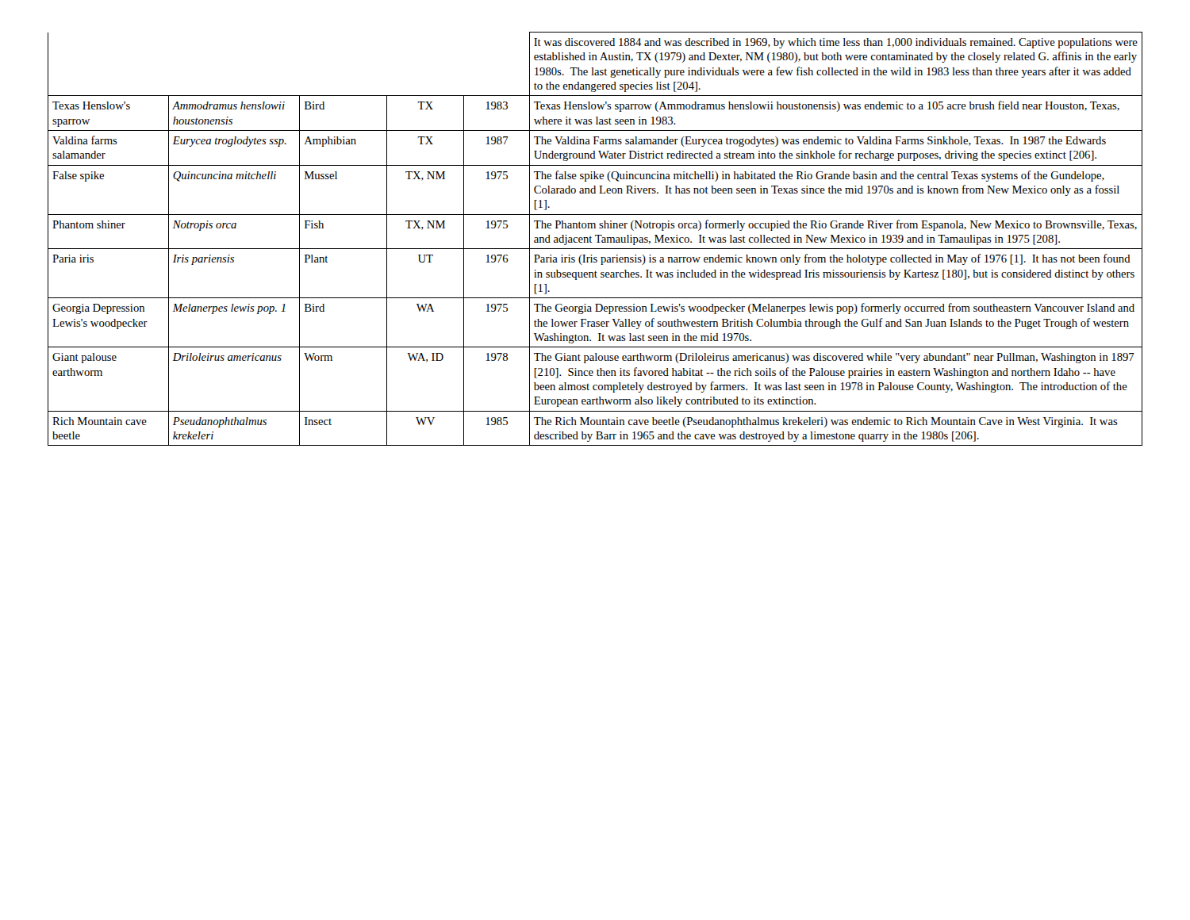| | | | | | It was discovered 1884 and was described in 1969, by which time less than 1,000 individuals remained. Captive populations were established in Austin, TX (1979) and Dexter, NM (1980), but both were contaminated by the closely related G. affinis in the early 1980s. The last genetically pure individuals were a few fish collected in the wild in 1983 less than three years after it was added to the endangered species list [204]. |
| Texas Henslow's sparrow | Ammodramus henslowii houstonensis | Bird | TX | 1983 | Texas Henslow's sparrow (Ammodramus henslowii houstonensis) was endemic to a 105 acre brush field near Houston, Texas, where it was last seen in 1983. |
| Valdina farms salamander | Eurycea troglodytes ssp. | Amphibian | TX | 1987 | The Valdina Farms salamander (Eurycea trogodytes) was endemic to Valdina Farms Sinkhole, Texas. In 1987 the Edwards Underground Water District redirected a stream into the sinkhole for recharge purposes, driving the species extinct [206]. |
| False spike | Quincuncina mitchelli | Mussel | TX, NM | 1975 | The false spike (Quincuncina mitchelli) in habitated the Rio Grande basin and the central Texas systems of the Gundelope, Colarado and Leon Rivers. It has not been seen in Texas since the mid 1970s and is known from New Mexico only as a fossil [1]. |
| Phantom shiner | Notropis orca | Fish | TX, NM | 1975 | The Phantom shiner (Notropis orca) formerly occupied the Rio Grande River from Espanola, New Mexico to Brownsville, Texas, and adjacent Tamaulipas, Mexico. It was last collected in New Mexico in 1939 and in Tamaulipas in 1975 [208]. |
| Paria iris | Iris pariensis | Plant | UT | 1976 | Paria iris (Iris pariensis) is a narrow endemic known only from the holotype collected in May of 1976 [1]. It has not been found in subsequent searches. It was included in the widespread Iris missouriensis by Kartesz [180], but is considered distinct by others [1]. |
| Georgia Depression Lewis's woodpecker | Melanerpes lewis pop. 1 | Bird | WA | 1975 | The Georgia Depression Lewis's woodpecker (Melanerpes lewis pop) formerly occurred from southeastern Vancouver Island and the lower Fraser Valley of southwestern British Columbia through the Gulf and San Juan Islands to the Puget Trough of western Washington. It was last seen in the mid 1970s. |
| Giant palouse earthworm | Driloleirus americanus | Worm | WA, ID | 1978 | The Giant palouse earthworm (Driloleirus americanus) was discovered while "very abundant" near Pullman, Washington in 1897 [210]. Since then its favored habitat -- the rich soils of the Palouse prairies in eastern Washington and northern Idaho -- have been almost completely destroyed by farmers. It was last seen in 1978 in Palouse County, Washington. The introduction of the European earthworm also likely contributed to its extinction. |
| Rich Mountain cave beetle | Pseudanophthalmus krekeleri | Insect | WV | 1985 | The Rich Mountain cave beetle (Pseudanophthalmus krekeleri) was endemic to Rich Mountain Cave in West Virginia. It was described by Barr in 1965 and the cave was destroyed by a limestone quarry in the 1980s [206]. |